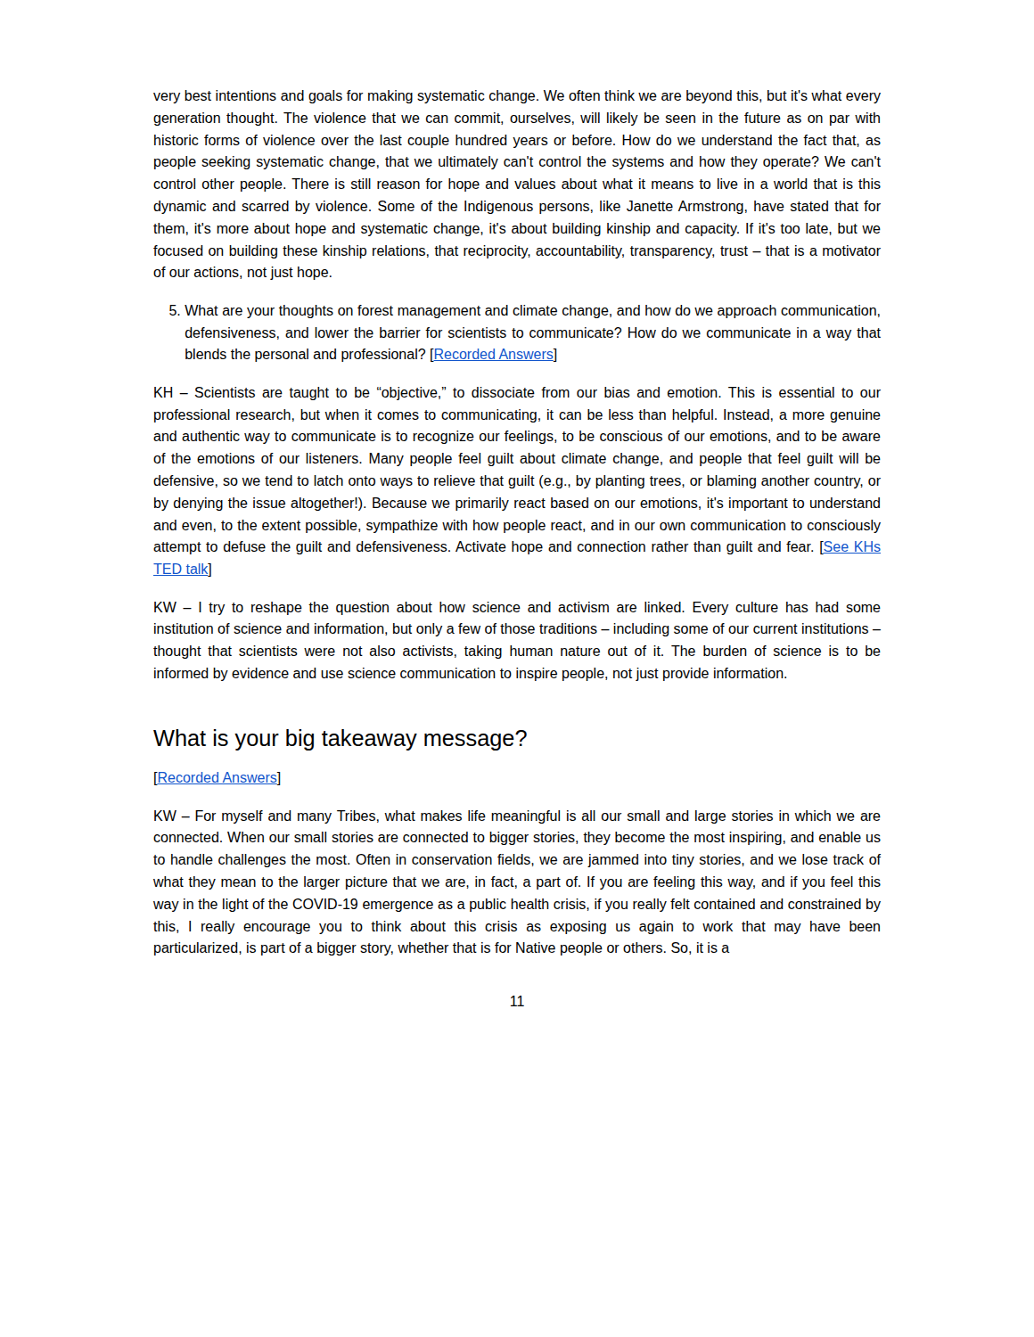very best intentions and goals for making systematic change. We often think we are beyond this, but it's what every generation thought. The violence that we can commit, ourselves, will likely be seen in the future as on par with historic forms of violence over the last couple hundred years or before. How do we understand the fact that, as people seeking systematic change, that we ultimately can't control the systems and how they operate? We can't control other people. There is still reason for hope and values about what it means to live in a world that is this dynamic and scarred by violence. Some of the Indigenous persons, like Janette Armstrong, have stated that for them, it's more about hope and systematic change, it's about building kinship and capacity. If it's too late, but we focused on building these kinship relations, that reciprocity, accountability, transparency, trust – that is a motivator of our actions, not just hope.
What are your thoughts on forest management and climate change, and how do we approach communication, defensiveness, and lower the barrier for scientists to communicate? How do we communicate in a way that blends the personal and professional? [Recorded Answers]
KH – Scientists are taught to be “objective,” to dissociate from our bias and emotion. This is essential to our professional research, but when it comes to communicating, it can be less than helpful. Instead, a more genuine and authentic way to communicate is to recognize our feelings, to be conscious of our emotions, and to be aware of the emotions of our listeners. Many people feel guilt about climate change, and people that feel guilt will be defensive, so we tend to latch onto ways to relieve that guilt (e.g., by planting trees, or blaming another country, or by denying the issue altogether!). Because we primarily react based on our emotions, it's important to understand and even, to the extent possible, sympathize with how people react, and in our own communication to consciously attempt to defuse the guilt and defensiveness. Activate hope and connection rather than guilt and fear. [See KHs TED talk]
KW – I try to reshape the question about how science and activism are linked. Every culture has had some institution of science and information, but only a few of those traditions – including some of our current institutions – thought that scientists were not also activists, taking human nature out of it. The burden of science is to be informed by evidence and use science communication to inspire people, not just provide information.
What is your big takeaway message?
[Recorded Answers]
KW – For myself and many Tribes, what makes life meaningful is all our small and large stories in which we are connected. When our small stories are connected to bigger stories, they become the most inspiring, and enable us to handle challenges the most. Often in conservation fields, we are jammed into tiny stories, and we lose track of what they mean to the larger picture that we are, in fact, a part of. If you are feeling this way, and if you feel this way in the light of the COVID-19 emergence as a public health crisis, if you really felt contained and constrained by this, I really encourage you to think about this crisis as exposing us again to work that may have been particularized, is part of a bigger story, whether that is for Native people or others. So, it is a
11